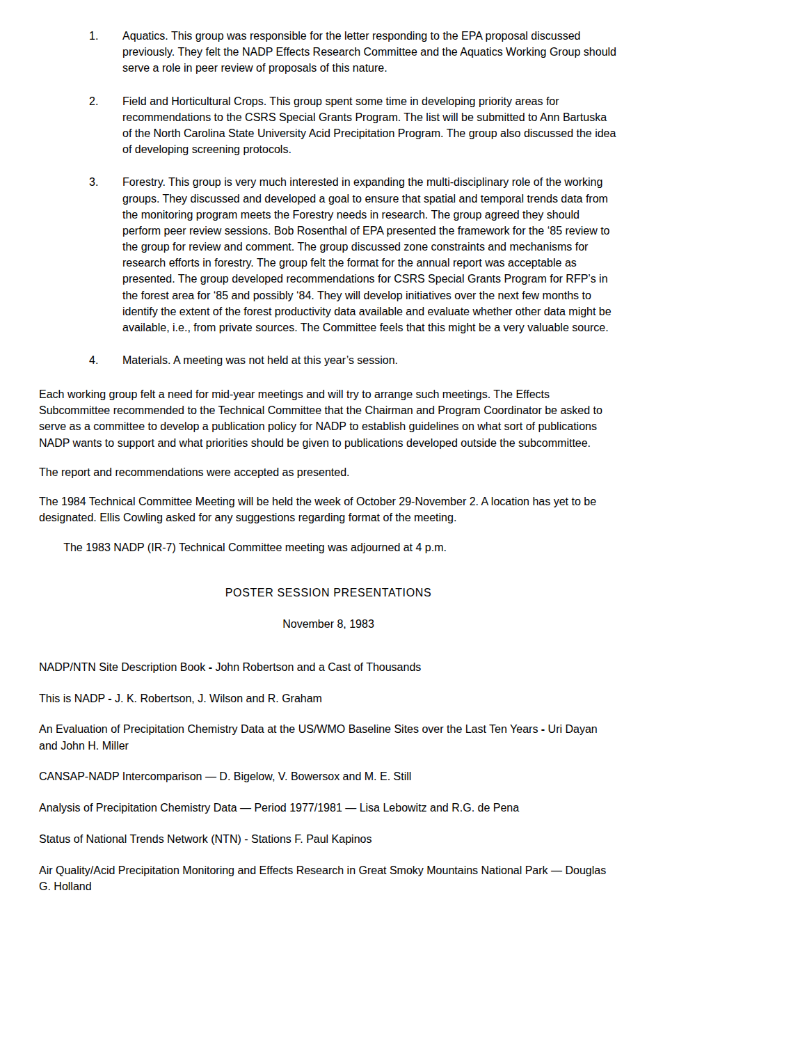1. Aquatics. This group was responsible for the letter responding to the EPA proposal discussed previously. They felt the NADP Effects Research Committee and the Aquatics Working Group should serve a role in peer review of proposals of this nature.
2. Field and Horticultural Crops. This group spent some time in developing priority areas for recommendations to the CSRS Special Grants Program. The list will be submitted to Ann Bartuska of the North Carolina State University Acid Precipitation Program. The group also discussed the idea of developing screening protocols.
3. Forestry. This group is very much interested in expanding the multi-disciplinary role of the working groups. They discussed and developed a goal to ensure that spatial and temporal trends data from the monitoring program meets the Forestry needs in research. The group agreed they should perform peer review sessions. Bob Rosenthal of EPA presented the framework for the ‘85 review to the group for review and comment. The group discussed zone constraints and mechanisms for research efforts in forestry. The group felt the format for the annual report was acceptable as presented. The group developed recommendations for CSRS Special Grants Program for RFP’s in the forest area for ‘85 and possibly ‘84. They will develop initiatives over the next few months to identify the extent of the forest productivity data available and evaluate whether other data might be available, i.e., from private sources. The Committee feels that this might be a very valuable source.
4. Materials. A meeting was not held at this year’s session.
Each working group felt a need for mid-year meetings and will try to arrange such meetings. The Effects Subcommittee recommended to the Technical Committee that the Chairman and Program Coordinator be asked to serve as a committee to develop a publication policy for NADP to establish guidelines on what sort of publications NADP wants to support and what priorities should be given to publications developed outside the subcommittee.
The report and recommendations were accepted as presented.
The 1984 Technical Committee Meeting will be held the week of October 29-November 2. A location has yet to be designated. Ellis Cowling asked for any suggestions regarding format of the meeting.
The 1983 NADP (IR-7) Technical Committee meeting was adjourned at 4 p.m.
POSTER SESSION PRESENTATIONS
November 8, 1983
NADP/NTN Site Description Book - John Robertson and a Cast of Thousands
This is NADP - J. K. Robertson, J. Wilson and R. Graham
An Evaluation of Precipitation Chemistry Data at the US/WMO Baseline Sites over the Last Ten Years - Uri Dayan and John H. Miller
CANSAP-NADP Intercomparison — D. Bigelow, V. Bowersox and M. E. Still
Analysis of Precipitation Chemistry Data — Period 1977/1981 — Lisa Lebowitz and R.G. de Pena
Status of National Trends Network (NTN) - Stations F. Paul Kapinos
Air Quality/Acid Precipitation Monitoring and Effects Research in Great Smoky Mountains National Park — Douglas G. Holland